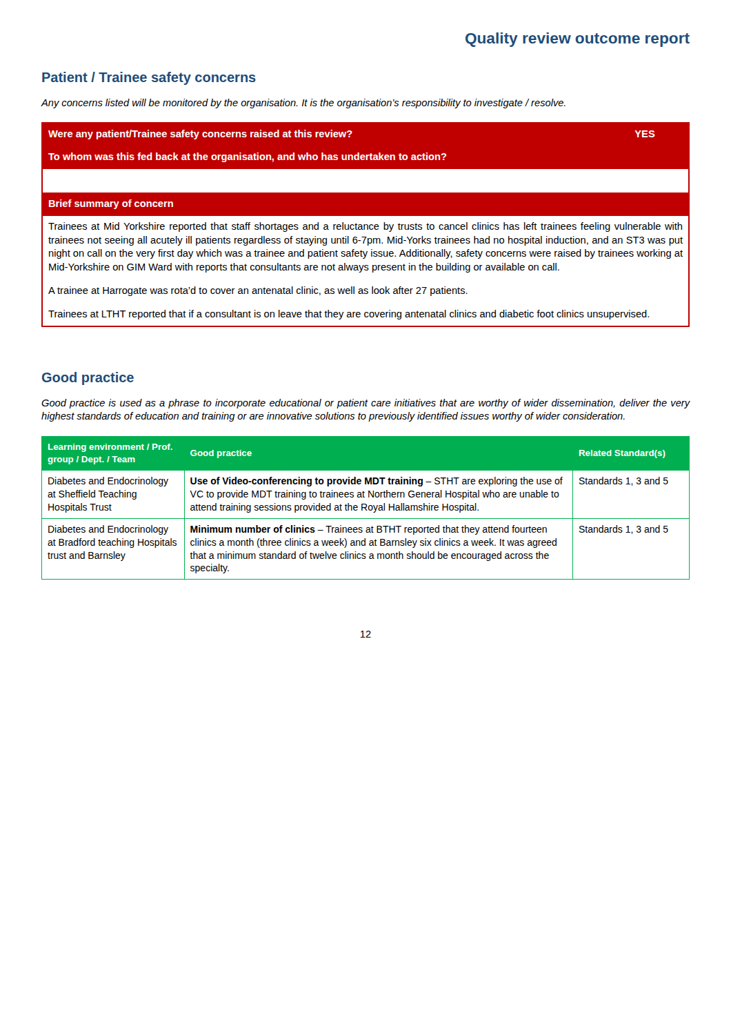Quality review outcome report
Patient / Trainee safety concerns
Any concerns listed will be monitored by the organisation. It is the organisation’s responsibility to investigate / resolve.
| Were any patient/Trainee safety concerns raised at this review? | YES |
| To whom was this fed back at the organisation, and who has undertaken to action? |
| Brief summary of concern |
| Trainees at Mid Yorkshire reported that staff shortages and a reluctance by trusts to cancel clinics has left trainees feeling vulnerable with trainees not seeing all acutely ill patients regardless of staying until 6-7pm. Mid-Yorks trainees had no hospital induction, and an ST3 was put night on call on the very first day which was a trainee and patient safety issue. Additionally, safety concerns were raised by trainees working at Mid-Yorkshire on GIM Ward with reports that consultants are not always present in the building or available on call. A trainee at Harrogate was rota’d to cover an antenatal clinic, as well as look after 27 patients. Trainees at LTHT reported that if a consultant is on leave that they are covering antenatal clinics and diabetic foot clinics unsupervised. |
Good practice
Good practice is used as a phrase to incorporate educational or patient care initiatives that are worthy of wider dissemination, deliver the very highest standards of education and training or are innovative solutions to previously identified issues worthy of wider consideration.
| Learning environment / Prof. group / Dept. / Team | Good practice | Related Standard(s) |
| --- | --- | --- |
| Diabetes and Endocrinology at Sheffield Teaching Hospitals Trust | Use of Video-conferencing to provide MDT training – STHT are exploring the use of VC to provide MDT training to trainees at Northern General Hospital who are unable to attend training sessions provided at the Royal Hallamshire Hospital. | Standards 1, 3 and 5 |
| Diabetes and Endocrinology at Bradford teaching Hospitals trust and Barnsley | Minimum number of clinics – Trainees at BTHT reported that they attend fourteen clinics a month (three clinics a week) and at Barnsley six clinics a week. It was agreed that a minimum standard of twelve clinics a month should be encouraged across the specialty. | Standards 1, 3 and 5 |
12